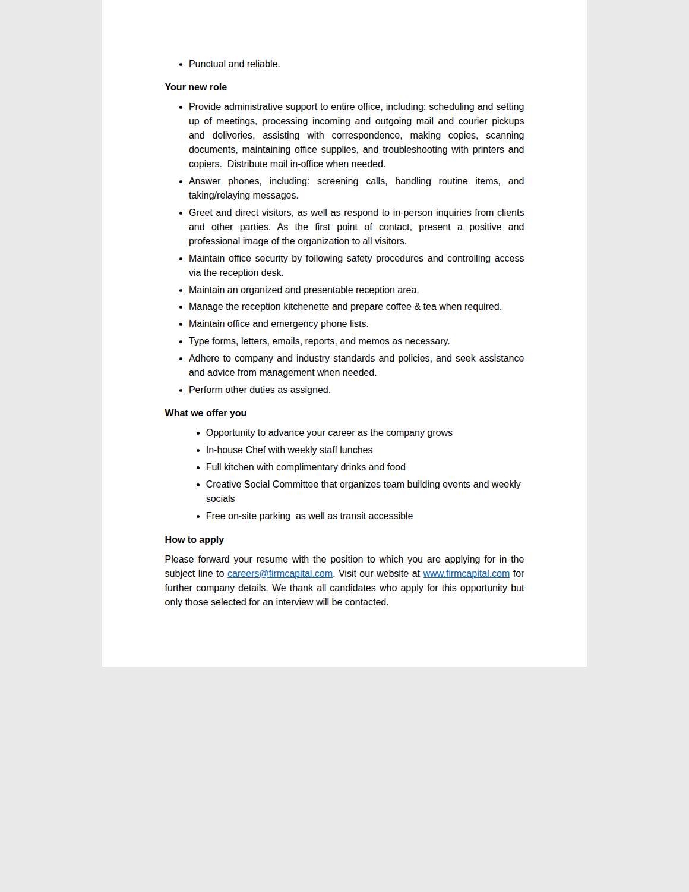Punctual and reliable.
Your new role
Provide administrative support to entire office, including: scheduling and setting up of meetings, processing incoming and outgoing mail and courier pickups and deliveries, assisting with correspondence, making copies, scanning documents, maintaining office supplies, and troubleshooting with printers and copiers. Distribute mail in-office when needed.
Answer phones, including: screening calls, handling routine items, and taking/relaying messages.
Greet and direct visitors, as well as respond to in-person inquiries from clients and other parties. As the first point of contact, present a positive and professional image of the organization to all visitors.
Maintain office security by following safety procedures and controlling access via the reception desk.
Maintain an organized and presentable reception area.
Manage the reception kitchenette and prepare coffee & tea when required.
Maintain office and emergency phone lists.
Type forms, letters, emails, reports, and memos as necessary.
Adhere to company and industry standards and policies, and seek assistance and advice from management when needed.
Perform other duties as assigned.
What we offer you
Opportunity to advance your career as the company grows
In-house Chef with weekly staff lunches
Full kitchen with complimentary drinks and food
Creative Social Committee that organizes team building events and weekly socials
Free on-site parking as well as transit accessible
How to apply
Please forward your resume with the position to which you are applying for in the subject line to careers@firmcapital.com. Visit our website at www.firmcapital.com for further company details. We thank all candidates who apply for this opportunity but only those selected for an interview will be contacted.